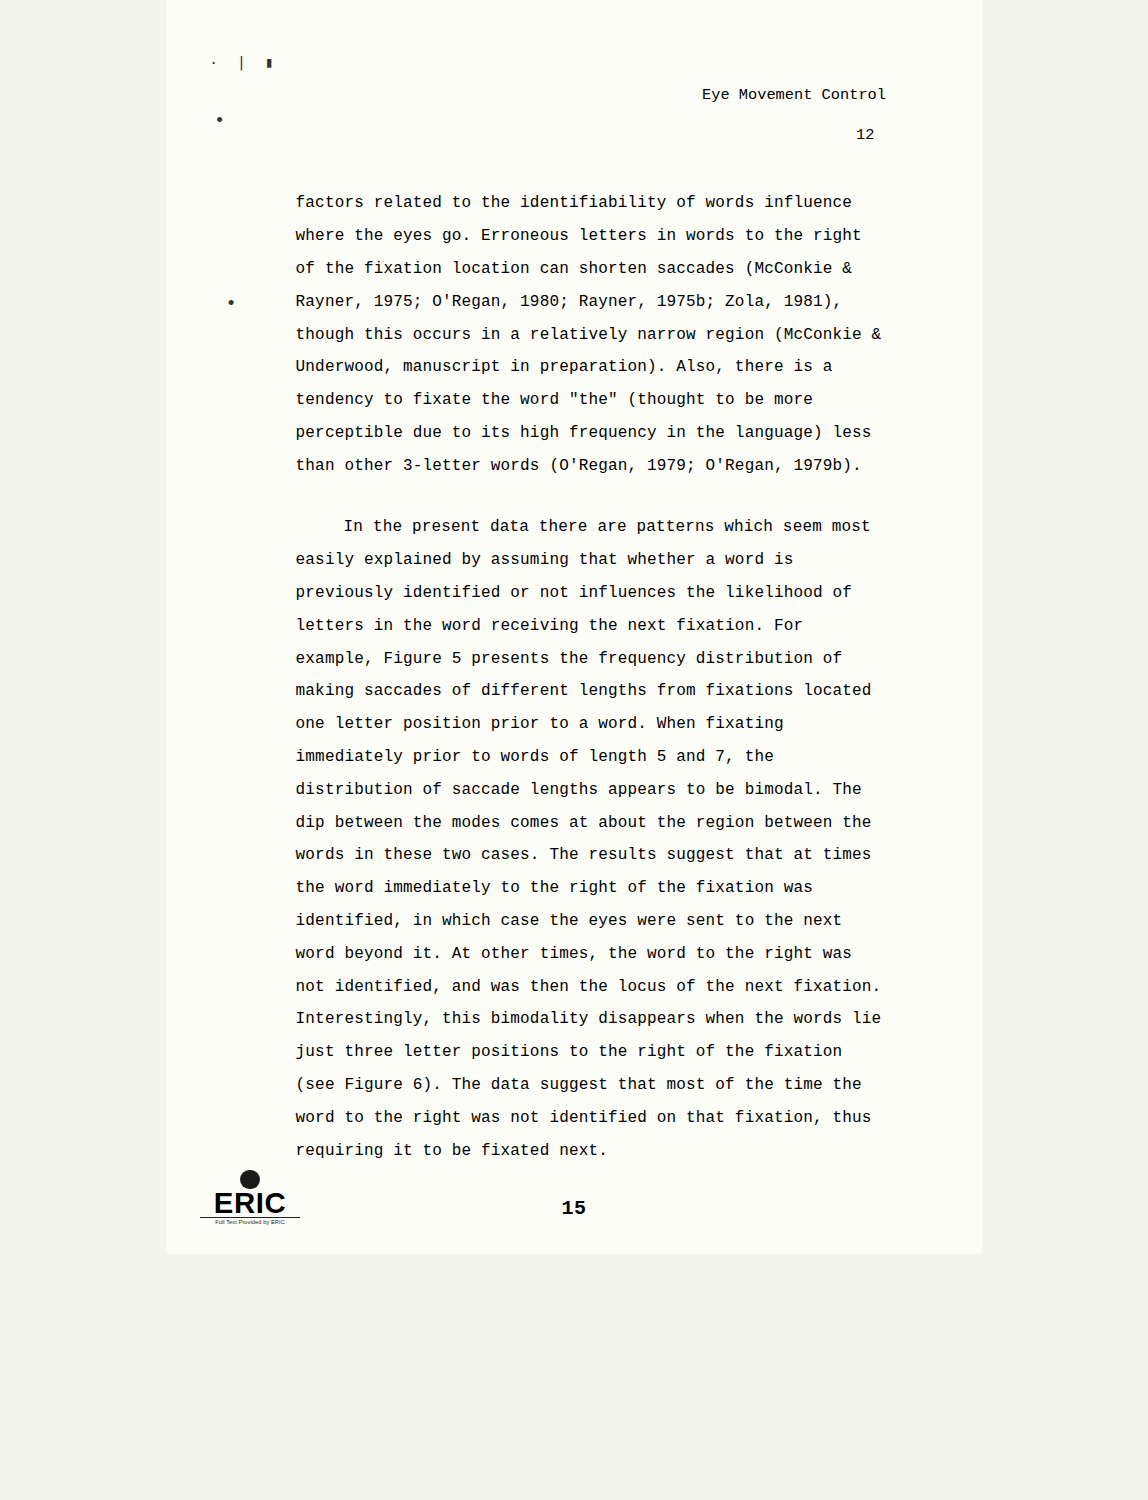· ∣ ▮
•
•
Eye Movement Control 12
factors related to the identifiability of words influence where the eyes go. Erroneous letters in words to the right of the fixation location can shorten saccades (McConkie & Rayner, 1975; O'Regan, 1980; Rayner, 1975b; Zola, 1981), though this occurs in a relatively narrow region (McConkie & Underwood, manuscript in preparation). Also, there is a tendency to fixate the word "the" (thought to be more perceptible due to its high frequency in the language) less than other 3-letter words (O'Regan, 1979; O'Regan, 1979b).
In the present data there are patterns which seem most easily explained by assuming that whether a word is previously identified or not influences the likelihood of letters in the word receiving the next fixation. For example, Figure 5 presents the frequency distribution of making saccades of different lengths from fixations located one letter position prior to a word. When fixating immediately prior to words of length 5 and 7, the distribution of saccade lengths appears to be bimodal. The dip between the modes comes at about the region between the words in these two cases. The results suggest that at times the word immediately to the right of the fixation was identified, in which case the eyes were sent to the next word beyond it. At other times, the word to the right was not identified, and was then the locus of the next fixation. Interestingly, this bimodality disappears when the words lie just three letter positions to the right of the fixation (see Figure 6). The data suggest that most of the time the word to the right was not identified on that fixation, thus requiring it to be fixated next.
ERIC
Full Text Provided by ERIC
15